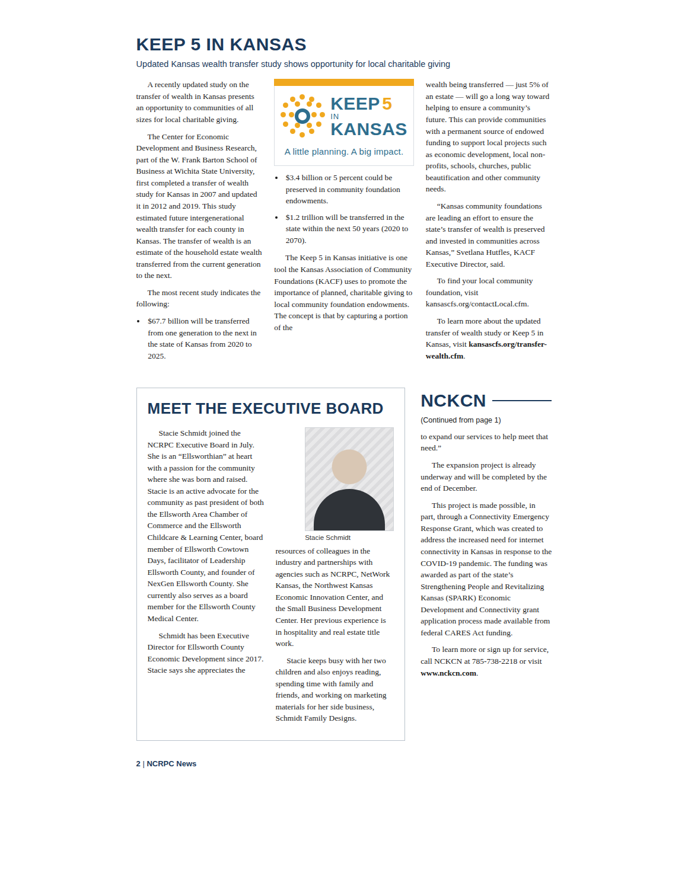Keep 5 in Kansas
Updated Kansas wealth transfer study shows opportunity for local charitable giving
A recently updated study on the transfer of wealth in Kansas presents an opportunity to communities of all sizes for local charitable giving.
The Center for Economic Development and Business Research, part of the W. Frank Barton School of Business at Wichita State University, first completed a transfer of wealth study for Kansas in 2007 and updated it in 2012 and 2019. This study estimated future intergenerational wealth transfer for each county in Kansas. The transfer of wealth is an estimate of the household estate wealth transferred from the current generation to the next.
The most recent study indicates the following:
$67.7 billion will be transferred from one generation to the next in the state of Kansas from 2020 to 2025.
KEEP 5
IN KANSAS
A little planning. A big impact.
$3.4 billion or 5 percent could be preserved in community foundation endowments.
$1.2 trillion will be transferred in the state within the next 50 years (2020 to 2070).
The Keep 5 in Kansas initiative is one tool the Kansas Association of Community Foundations (KACF) uses to promote the importance of planned, charitable giving to local community foundation endowments. The concept is that by capturing a portion of the
wealth being transferred — just 5% of an estate — will go a long way toward helping to ensure a community’s future. This can provide communities with a permanent source of endowed funding to support local projects such as economic development, local non-profits, schools, churches, public beautification and other community needs.
“Kansas community foundations are leading an effort to ensure the state’s transfer of wealth is preserved and invested in communities across Kansas,” Svetlana Hutfles, KACF Executive Director, said.
To find your local community foundation, visit kansascfs.org/contactLocal.cfm.
To learn more about the updated transfer of wealth study or Keep 5 in Kansas, visit kansascfs.org/transfer-wealth.cfm.
Meet the Executive Board
Stacie Schmidt joined the NCRPC Executive Board in July. She is an “Ellsworthian” at heart with a passion for the community where she was born and raised. Stacie is an active advocate for the community as past president of both the Ellsworth Area Chamber of Commerce and the Ellsworth Childcare & Learning Center, board member of Ellsworth Cowtown Days, facilitator of Leadership Ellsworth County, and founder of NexGen Ellsworth County. She currently also serves as a board member for the Ellsworth County Medical Center.
Schmidt has been Executive Director for Ellsworth County Economic Development since 2017. Stacie says she appreciates the
Stacie Schmidt
resources of colleagues in the industry and partnerships with agencies such as NCRPC, NetWork Kansas, the Northwest Kansas Economic Innovation Center, and the Small Business Development Center. Her previous experience is in hospitality and real estate title work.
Stacie keeps busy with her two children and also enjoys reading, spending time with family and friends, and working on marketing materials for her side business, Schmidt Family Designs.
NCKCN
(Continued from page 1)
to expand our services to help meet that need.”
The expansion project is already underway and will be completed by the end of December.
This project is made possible, in part, through a Connectivity Emergency Response Grant, which was created to address the increased need for internet connectivity in Kansas in response to the COVID-19 pandemic. The funding was awarded as part of the state’s Strengthening People and Revitalizing Kansas (SPARK) Economic Development and Connectivity grant application process made available from federal CARES Act funding.
To learn more or sign up for service, call NCKCN at 785-738-2218 or visit www.nckcn.com.
2 | NCRPC News